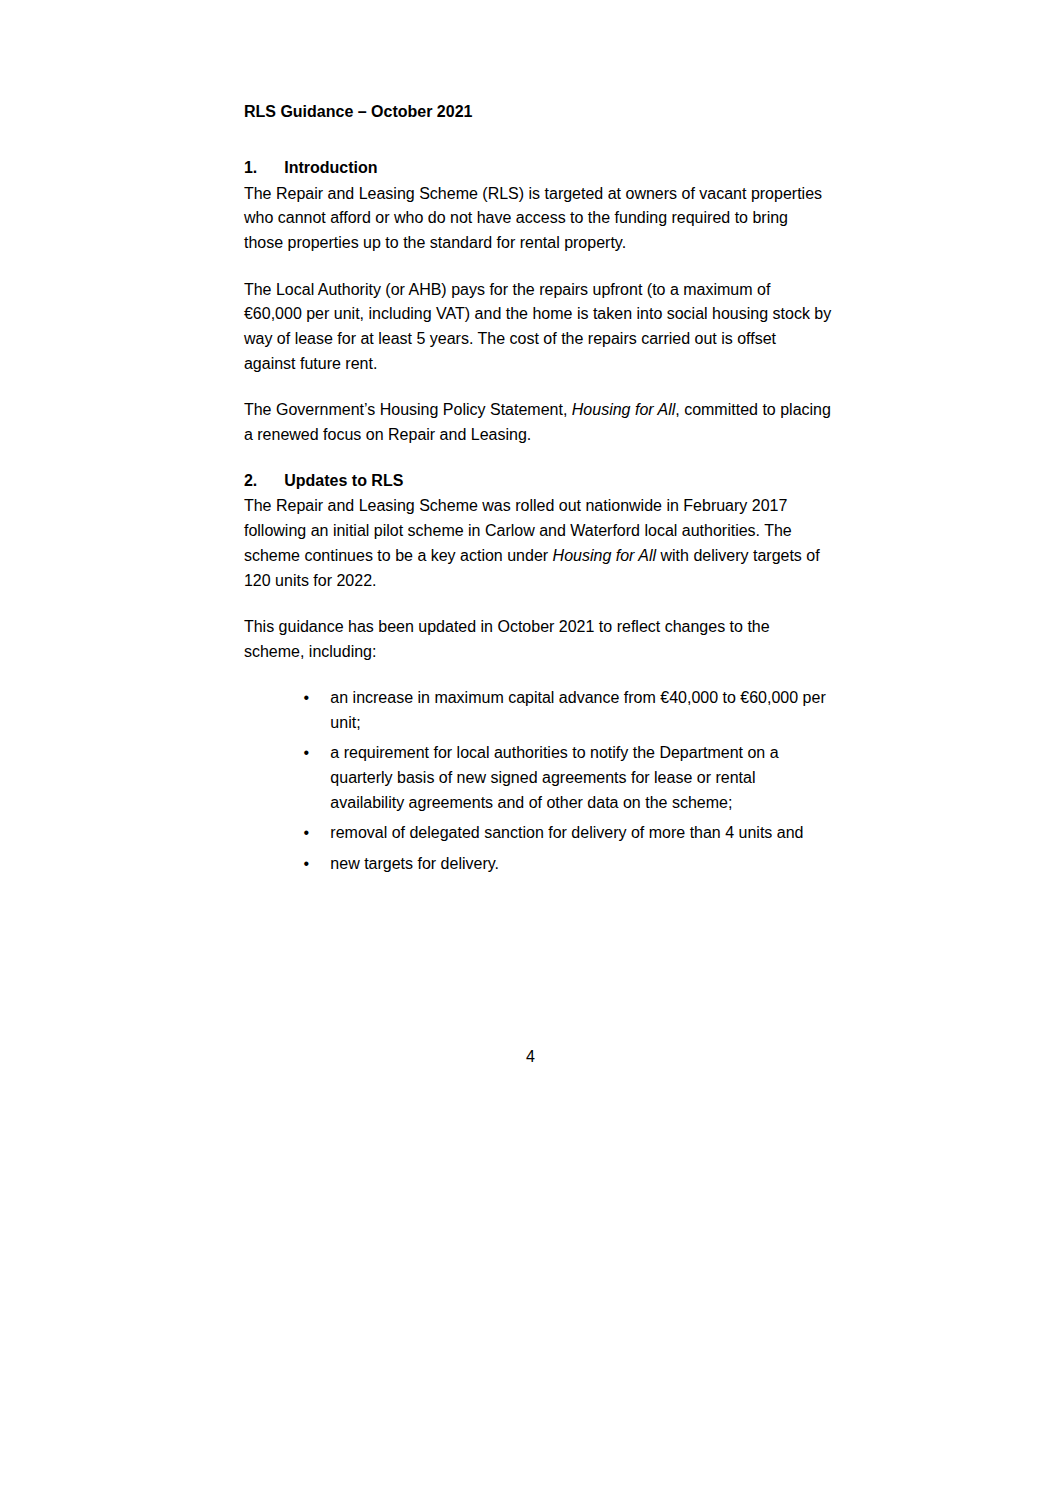RLS Guidance – October 2021
1. Introduction
The Repair and Leasing Scheme (RLS) is targeted at owners of vacant properties who cannot afford or who do not have access to the funding required to bring those properties up to the standard for rental property.
The Local Authority (or AHB) pays for the repairs upfront (to a maximum of €60,000 per unit, including VAT) and the home is taken into social housing stock by way of lease for at least 5 years. The cost of the repairs carried out is offset against future rent.
The Government’s Housing Policy Statement, Housing for All, committed to placing a renewed focus on Repair and Leasing.
2. Updates to RLS
The Repair and Leasing Scheme was rolled out nationwide in February 2017 following an initial pilot scheme in Carlow and Waterford local authorities. The scheme continues to be a key action under Housing for All with delivery targets of 120 units for 2022.
This guidance has been updated in October 2021 to reflect changes to the scheme, including:
an increase in maximum capital advance from €40,000 to €60,000 per unit;
a requirement for local authorities to notify the Department on a quarterly basis of new signed agreements for lease or rental availability agreements and of other data on the scheme;
removal of delegated sanction for delivery of more than 4 units and
new targets for delivery.
4